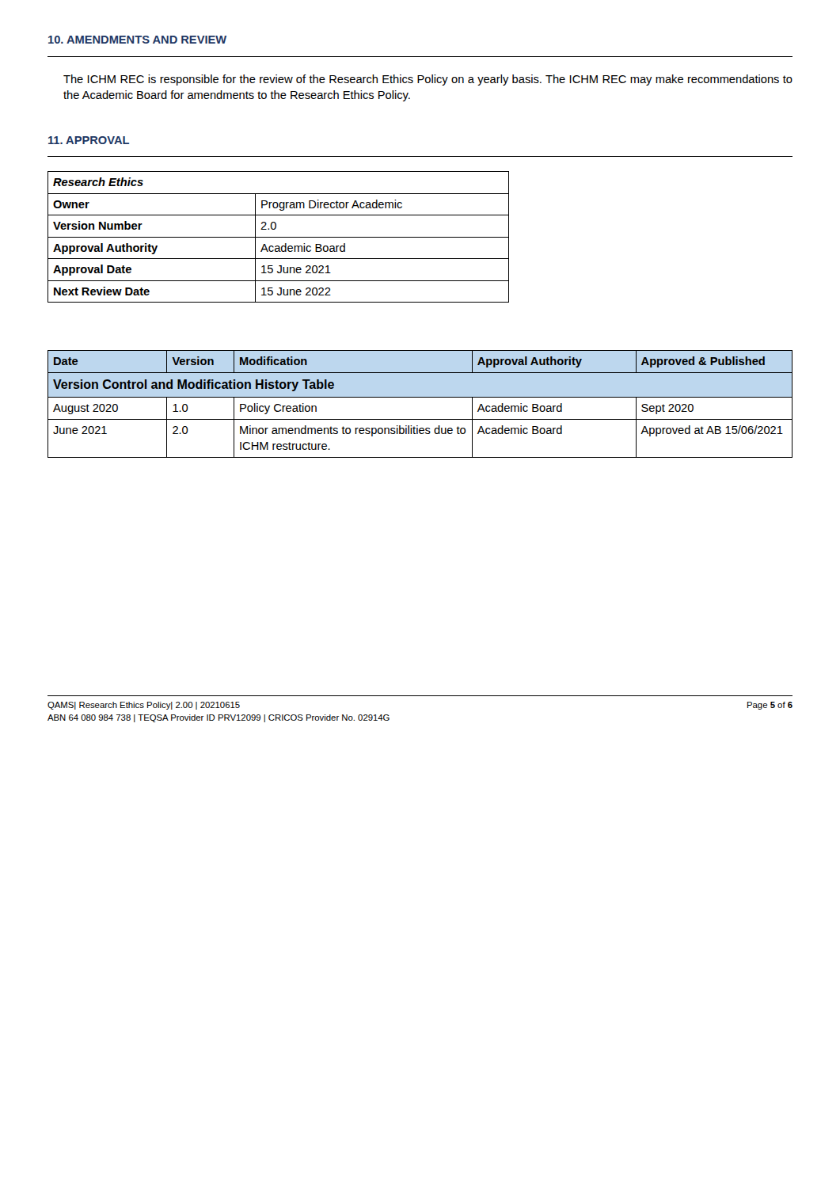10. AMENDMENTS AND REVIEW
The ICHM REC is responsible for the review of the Research Ethics Policy on a yearly basis. The ICHM REC may make recommendations to the Academic Board for amendments to the Research Ethics Policy.
11. APPROVAL
| Research Ethics |
| Owner | Program Director Academic |
| Version Number | 2.0 |
| Approval Authority | Academic Board |
| Approval Date | 15 June 2021 |
| Next Review Date | 15 June 2022 |
| Version Control and Modification History Table |
| Date | Version | Modification | Approval Authority | Approved & Published |
| August 2020 | 1.0 | Policy Creation | Academic Board | Sept 2020 |
| June 2021 | 2.0 | Minor amendments to responsibilities due to ICHM restructure. | Academic Board | Approved at AB 15/06/2021 |
QAMS| Research Ethics Policy| 2.00 | 20210615
ABN 64 080 984 738 | TEQSA Provider ID PRV12099 | CRICOS Provider No. 02914G
Page 5 of 6